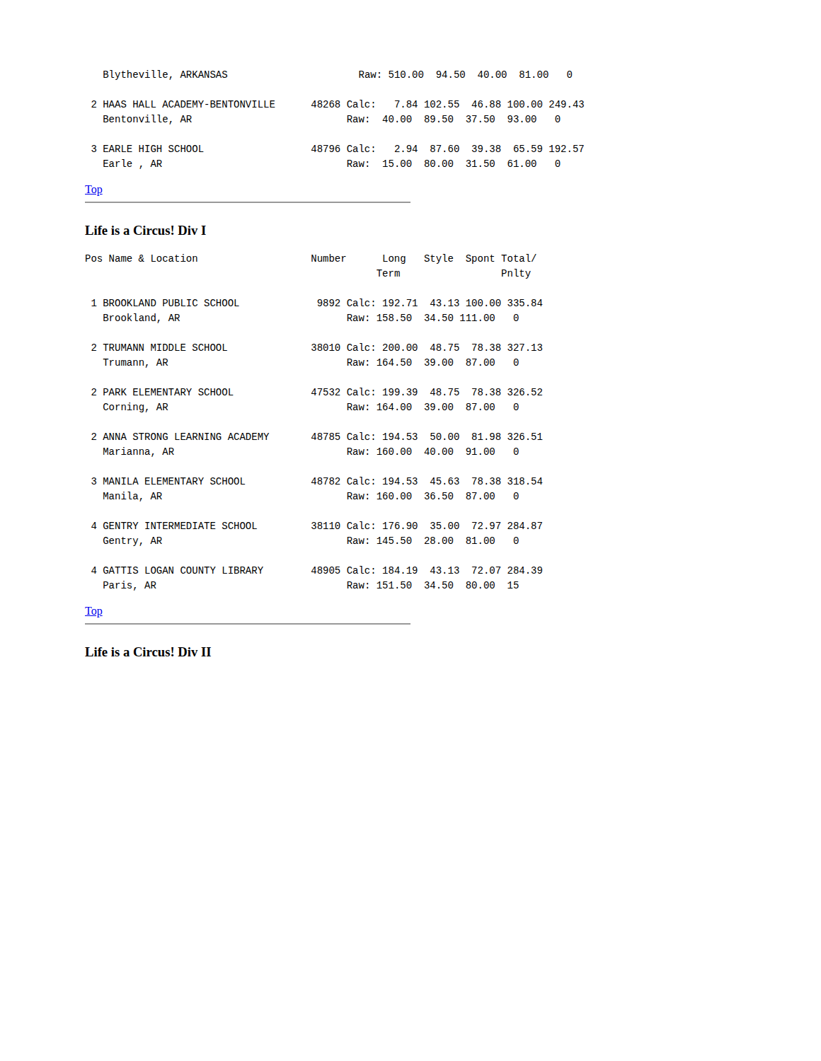Blytheville, ARKANSAS                      Raw: 510.00  94.50  40.00  81.00   0

 2 HAAS HALL ACADEMY-BENTONVILLE      48268 Calc:   7.84 102.55  46.88 100.00 249.43
   Bentonville, AR                          Raw:  40.00  89.50  37.50  93.00   0

 3 EARLE HIGH SCHOOL                  48796 Calc:   2.94  87.60  39.38  65.59 192.57
   Earle , AR                               Raw:  15.00  80.00  31.50  61.00   0
Top
Life is a Circus! Div I
Pos Name & Location                   Number      Long   Style  Spont Total/
                                                 Term                 Pnlty

 1 BROOKLAND PUBLIC SCHOOL             9892 Calc: 192.71  43.13 100.00 335.84
   Brookland, AR                            Raw: 158.50  34.50 111.00   0

 2 TRUMANN MIDDLE SCHOOL              38010 Calc: 200.00  48.75  78.38 327.13
   Trumann, AR                              Raw: 164.50  39.00  87.00   0

 2 PARK ELEMENTARY SCHOOL             47532 Calc: 199.39  48.75  78.38 326.52
   Corning, AR                              Raw: 164.00  39.00  87.00   0

 2 ANNA STRONG LEARNING ACADEMY       48785 Calc: 194.53  50.00  81.98 326.51
   Marianna, AR                             Raw: 160.00  40.00  91.00   0

 3 MANILA ELEMENTARY SCHOOL           48782 Calc: 194.53  45.63  78.38 318.54
   Manila, AR                               Raw: 160.00  36.50  87.00   0

 4 GENTRY INTERMEDIATE SCHOOL         38110 Calc: 176.90  35.00  72.97 284.87
   Gentry, AR                               Raw: 145.50  28.00  81.00   0

 4 GATTIS LOGAN COUNTY LIBRARY        48905 Calc: 184.19  43.13  72.07 284.39
   Paris, AR                                Raw: 151.50  34.50  80.00  15
Top
Life is a Circus! Div II